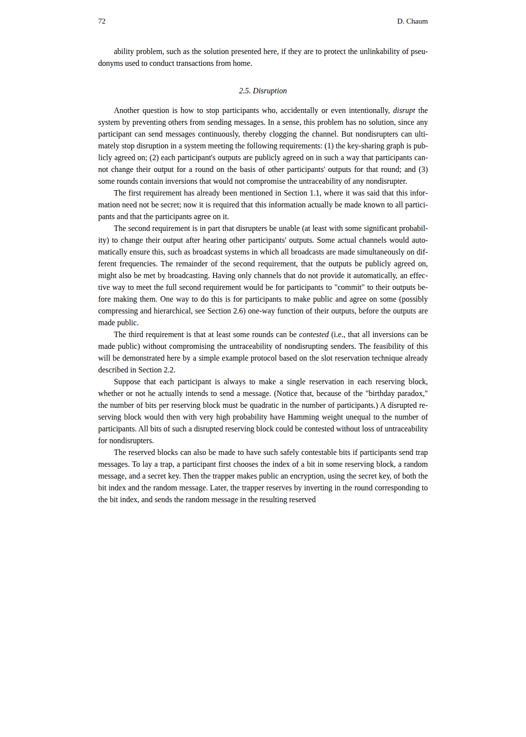72 D. Chaum
ability problem, such as the solution presented here, if they are to protect the unlinkability of pseudonyms used to conduct transactions from home.
2.5. Disruption
Another question is how to stop participants who, accidentally or even intentionally, disrupt the system by preventing others from sending messages. In a sense, this problem has no solution, since any participant can send messages continuously, thereby clogging the channel. But nondisrupters can ultimately stop disruption in a system meeting the following requirements: (1) the key-sharing graph is publicly agreed on; (2) each participant's outputs are publicly agreed on in such a way that participants cannot change their output for a round on the basis of other participants' outputs for that round; and (3) some rounds contain inversions that would not compromise the untraceability of any nondisrupter.
The first requirement has already been mentioned in Section 1.1, where it was said that this information need not be secret; now it is required that this information actually be made known to all participants and that the participants agree on it.
The second requirement is in part that disrupters be unable (at least with some significant probability) to change their output after hearing other participants' outputs. Some actual channels would automatically ensure this, such as broadcast systems in which all broadcasts are made simultaneously on different frequencies. The remainder of the second requirement, that the outputs be publicly agreed on, might also be met by broadcasting. Having only channels that do not provide it automatically, an effective way to meet the full second requirement would be for participants to "commit" to their outputs before making them. One way to do this is for participants to make public and agree on some (possibly compressing and hierarchical, see Section 2.6) one-way function of their outputs, before the outputs are made public.
The third requirement is that at least some rounds can be contested (i.e., that all inversions can be made public) without compromising the untraceability of nondisrupting senders. The feasibility of this will be demonstrated here by a simple example protocol based on the slot reservation technique already described in Section 2.2.
Suppose that each participant is always to make a single reservation in each reserving block, whether or not he actually intends to send a message. (Notice that, because of the "birthday paradox," the number of bits per reserving block must be quadratic in the number of participants.) A disrupted reserving block would then with very high probability have Hamming weight unequal to the number of participants. All bits of such a disrupted reserving block could be contested without loss of untraceability for nondisrupters.
The reserved blocks can also be made to have such safely contestable bits if participants send trap messages. To lay a trap, a participant first chooses the index of a bit in some reserving block, a random message, and a secret key. Then the trapper makes public an encryption, using the secret key, of both the bit index and the random message. Later, the trapper reserves by inverting in the round corresponding to the bit index, and sends the random message in the resulting reserved